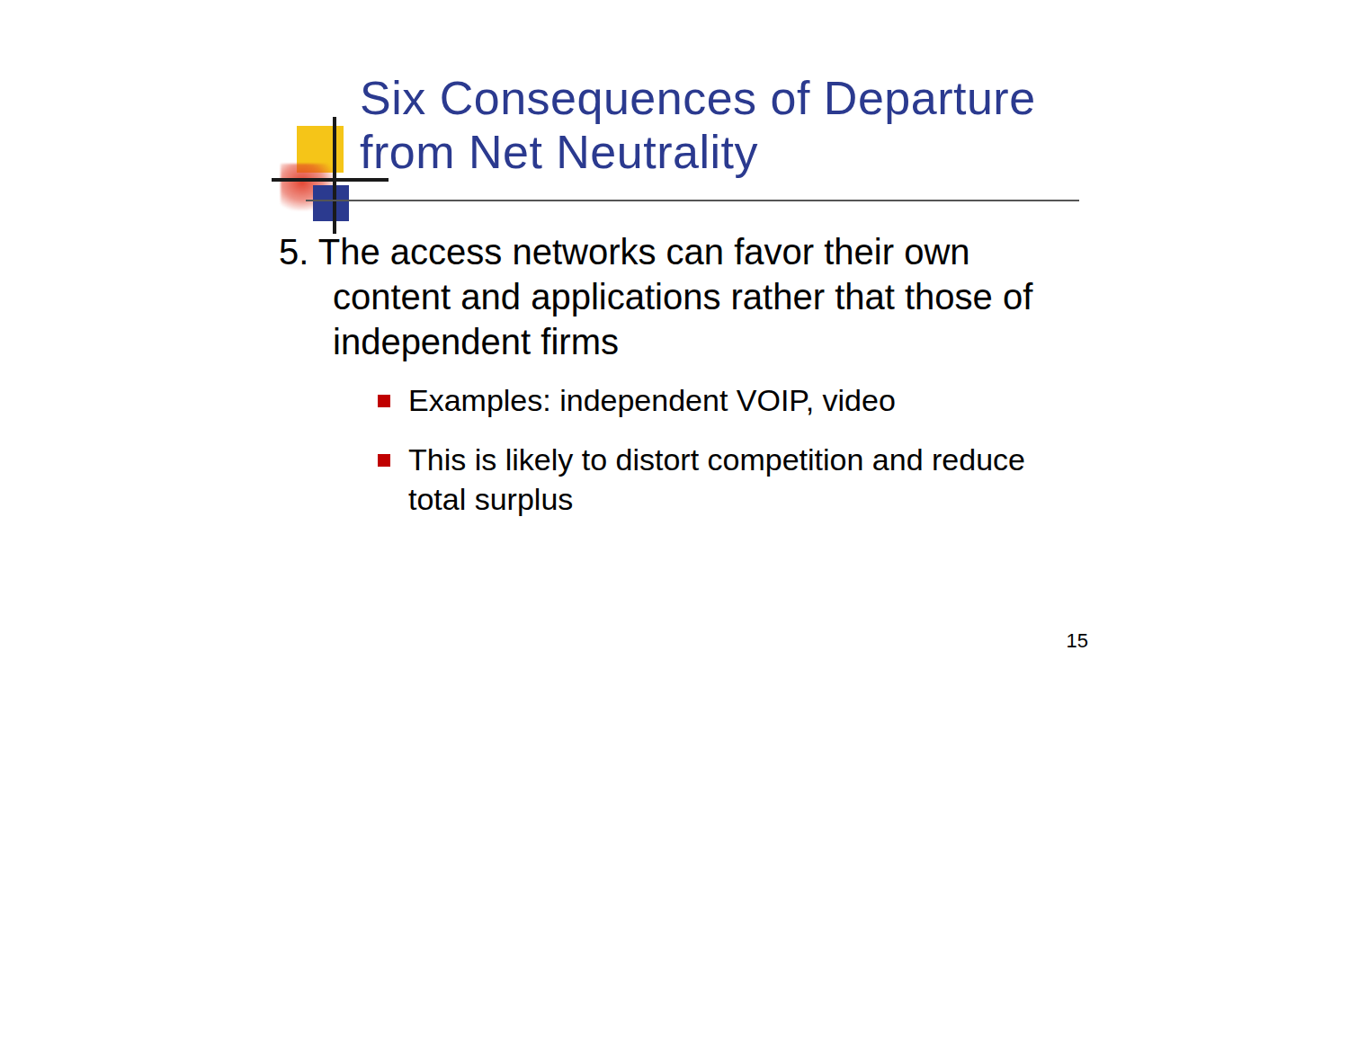Six Consequences of Departure from Net Neutrality
5. The access networks can favor their own content and applications rather that those of independent firms
Examples: independent VOIP, video
This is likely to distort competition and reduce total surplus
15